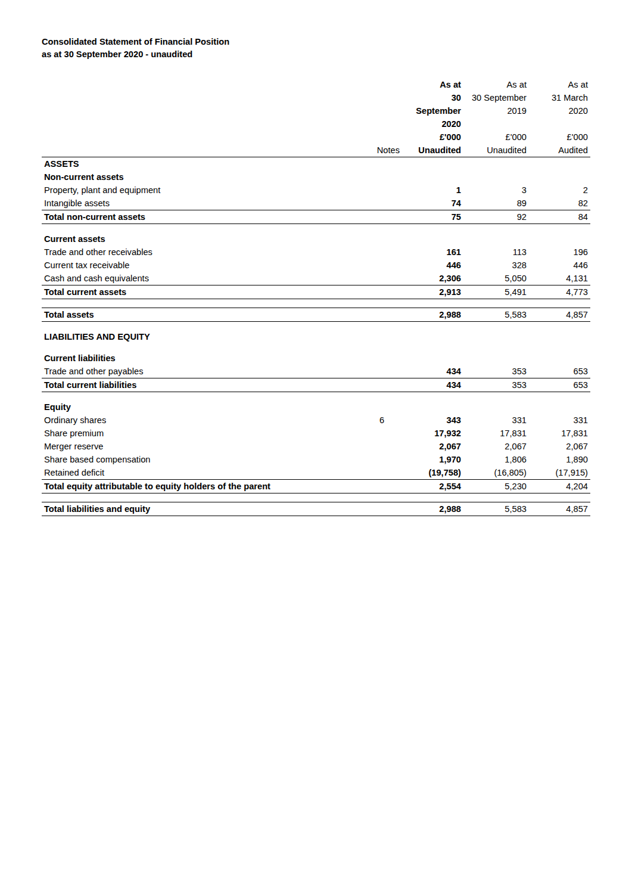Consolidated Statement of Financial Position
as at 30 September 2020 - unaudited
| | | As at | As at | As at |
| | | 30 | 30 September | 31 March |
| | | September | 2019 | 2020 |
| | | 2020 | | |
| | | £'000 | £'000 | £'000 |
| | Notes | Unaudited | Unaudited | Audited |
| ASSETS | | | | |
| Non-current assets | | | | |
| Property, plant and equipment | | 1 | 3 | 2 |
| Intangible assets | | 74 | 89 | 82 |
| Total non-current assets | | 75 | 92 | 84 |
| Current assets | | | | |
| Trade and other receivables | | 161 | 113 | 196 |
| Current tax receivable | | 446 | 328 | 446 |
| Cash and cash equivalents | | 2,306 | 5,050 | 4,131 |
| Total current assets | | 2,913 | 5,491 | 4,773 |
| Total assets | | 2,988 | 5,583 | 4,857 |
| LIABILITIES AND EQUITY | | | | |
| Current liabilities | | | | |
| Trade and other payables | | 434 | 353 | 653 |
| Total current liabilities | | 434 | 353 | 653 |
| Equity | | | | |
| Ordinary shares | 6 | 343 | 331 | 331 |
| Share premium | | 17,932 | 17,831 | 17,831 |
| Merger reserve | | 2,067 | 2,067 | 2,067 |
| Share based compensation | | 1,970 | 1,806 | 1,890 |
| Retained deficit | | (19,758) | (16,805) | (17,915) |
| Total equity attributable to equity holders of the parent | | 2,554 | 5,230 | 4,204 |
| Total liabilities and equity | | 2,988 | 5,583 | 4,857 |